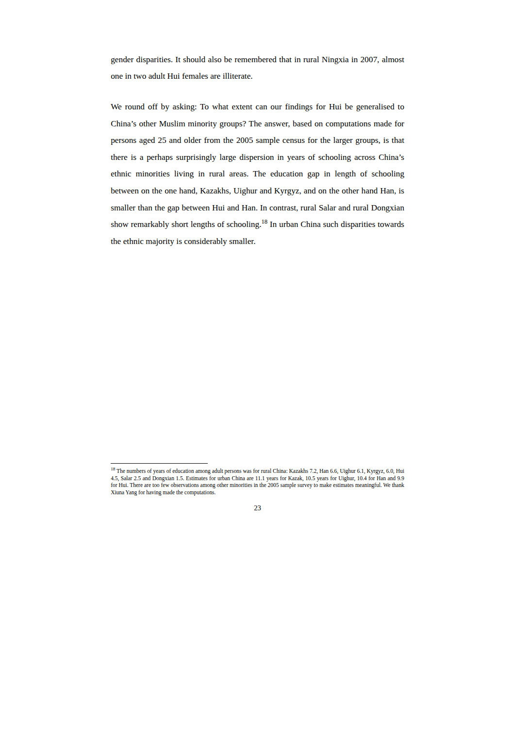gender disparities. It should also be remembered that in rural Ningxia in 2007, almost one in two adult Hui females are illiterate.
We round off by asking: To what extent can our findings for Hui be generalised to China’s other Muslim minority groups? The answer, based on computations made for persons aged 25 and older from the 2005 sample census for the larger groups, is that there is a perhaps surprisingly large dispersion in years of schooling across China’s ethnic minorities living in rural areas. The education gap in length of schooling between on the one hand, Kazakhs, Uighur and Kyrgyz, and on the other hand Han, is smaller than the gap between Hui and Han. In contrast, rural Salar and rural Dongxian show remarkably short lengths of schooling.18 In urban China such disparities towards the ethnic majority is considerably smaller.
18 The numbers of years of education among adult persons was for rural China: Kazakhs 7.2, Han 6.6, Uighur 6.1, Kyrgyz, 6.0, Hui 4.5, Salar 2.5 and Dongxian 1.5. Estimates for urban China are 11.1 years for Kazak, 10.5 years for Uighur, 10.4 for Han and 9.9 for Hui. There are too few observations among other minorities in the 2005 sample survey to make estimates meaningful. We thank Xiuna Yang for having made the computations.
23